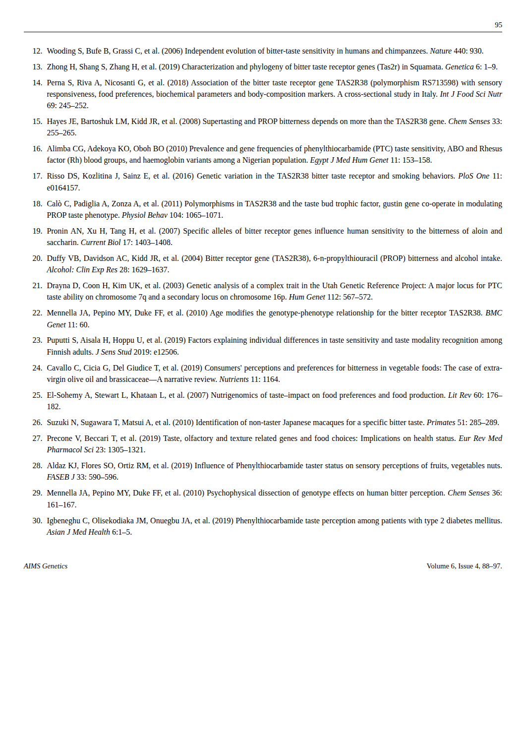95
Wooding S, Bufe B, Grassi C, et al. (2006) Independent evolution of bitter-taste sensitivity in humans and chimpanzees. Nature 440: 930.
Zhong H, Shang S, Zhang H, et al. (2019) Characterization and phylogeny of bitter taste receptor genes (Tas2r) in Squamata. Genetica 6: 1–9.
Perna S, Riva A, Nicosanti G, et al. (2018) Association of the bitter taste receptor gene TAS2R38 (polymorphism RS713598) with sensory responsiveness, food preferences, biochemical parameters and body-composition markers. A cross-sectional study in Italy. Int J Food Sci Nutr 69: 245–252.
Hayes JE, Bartoshuk LM, Kidd JR, et al. (2008) Supertasting and PROP bitterness depends on more than the TAS2R38 gene. Chem Senses 33: 255–265.
Alimba CG, Adekoya KO, Oboh BO (2010) Prevalence and gene frequencies of phenylthiocarbamide (PTC) taste sensitivity, ABO and Rhesus factor (Rh) blood groups, and haemoglobin variants among a Nigerian population. Egypt J Med Hum Genet 11: 153–158.
Risso DS, Kozlitina J, Sainz E, et al. (2016) Genetic variation in the TAS2R38 bitter taste receptor and smoking behaviors. PloS One 11: e0164157.
Calò C, Padiglia A, Zonza A, et al. (2011) Polymorphisms in TAS2R38 and the taste bud trophic factor, gustin gene co-operate in modulating PROP taste phenotype. Physiol Behav 104: 1065–1071.
Pronin AN, Xu H, Tang H, et al. (2007) Specific alleles of bitter receptor genes influence human sensitivity to the bitterness of aloin and saccharin. Current Biol 17: 1403–1408.
Duffy VB, Davidson AC, Kidd JR, et al. (2004) Bitter receptor gene (TAS2R38), 6-n-propylthiouracil (PROP) bitterness and alcohol intake. Alcohol: Clin Exp Res 28: 1629–1637.
Drayna D, Coon H, Kim UK, et al. (2003) Genetic analysis of a complex trait in the Utah Genetic Reference Project: A major locus for PTC taste ability on chromosome 7q and a secondary locus on chromosome 16p. Hum Genet 112: 567–572.
Mennella JA, Pepino MY, Duke FF, et al. (2010) Age modifies the genotype-phenotype relationship for the bitter receptor TAS2R38. BMC Genet 11: 60.
Puputti S, Aisala H, Hoppu U, et al. (2019) Factors explaining individual differences in taste sensitivity and taste modality recognition among Finnish adults. J Sens Stud 2019: e12506.
Cavallo C, Cicia G, Del Giudice T, et al. (2019) Consumers' perceptions and preferences for bitterness in vegetable foods: The case of extra-virgin olive oil and brassicaceae—A narrative review. Nutrients 11: 1164.
El-Sohemy A, Stewart L, Khataan L, et al. (2007) Nutrigenomics of taste–impact on food preferences and food production. Lit Rev 60: 176–182.
Suzuki N, Sugawara T, Matsui A, et al. (2010) Identification of non-taster Japanese macaques for a specific bitter taste. Primates 51: 285–289.
Precone V, Beccari T, et al. (2019) Taste, olfactory and texture related genes and food choices: Implications on health status. Eur Rev Med Pharmacol Sci 23: 1305–1321.
Aldaz KJ, Flores SO, Ortiz RM, et al. (2019) Influence of Phenylthiocarbamide taster status on sensory perceptions of fruits, vegetables nuts. FASEB J 33: 590–596.
Mennella JA, Pepino MY, Duke FF, et al. (2010) Psychophysical dissection of genotype effects on human bitter perception. Chem Senses 36: 161–167.
Igbeneghu C, Olisekodiaka JM, Onuegbu JA, et al. (2019) Phenylthiocarbamide taste perception among patients with type 2 diabetes mellitus. Asian J Med Health 6:1–5.
AIMS Genetics Volume 6, Issue 4, 88–97.